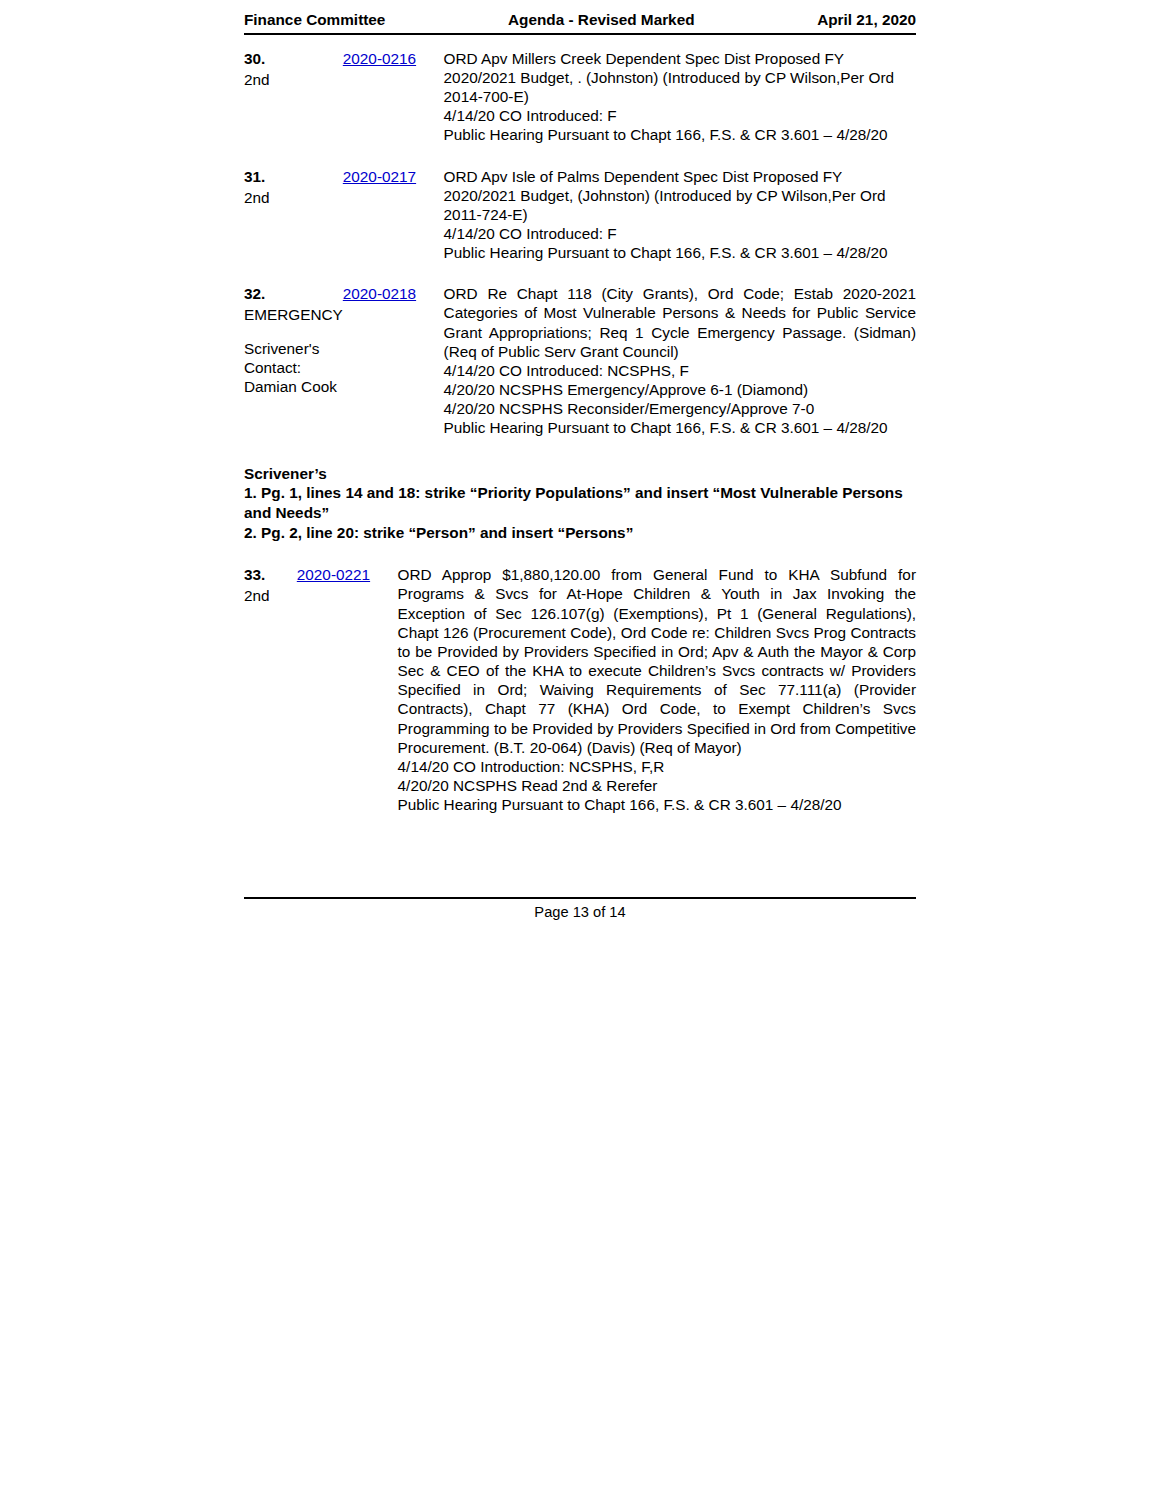Finance Committee
Agenda - Revised Marked
April 21, 2020
| 30. 2nd | 2020-0216 | ORD Apv Millers Creek Dependent Spec Dist Proposed FY 2020/2021 Budget, . (Johnston) (Introduced by CP Wilson,Per Ord 2014-700-E) 4/14/20 CO Introduced: F Public Hearing Pursuant to Chapt 166, F.S. & CR 3.601 – 4/28/20 |
| 31. 2nd | 2020-0217 | ORD Apv Isle of Palms Dependent Spec Dist Proposed FY 2020/2021 Budget, (Johnston) (Introduced by CP Wilson,Per Ord 2011-724-E) 4/14/20 CO Introduced: F Public Hearing Pursuant to Chapt 166, F.S. & CR 3.601 – 4/28/20 |
| 32. EMERGENCY Scrivener's Contact: Damian Cook | 2020-0218 | ORD Re Chapt 118 (City Grants), Ord Code; Estab 2020-2021 Categories of Most Vulnerable Persons & Needs for Public Service Grant Appropriations; Req 1 Cycle Emergency Passage. (Sidman) (Req of Public Serv Grant Council) 4/14/20 CO Introduced: NCSPHS, F 4/20/20 NCSPHS Emergency/Approve 6-1 (Diamond) 4/20/20 NCSPHS Reconsider/Emergency/Approve 7-0 Public Hearing Pursuant to Chapt 166, F.S. & CR 3.601 – 4/28/20 |
Scrivener’s
1. Pg. 1, lines 14 and 18: strike “Priority Populations” and insert “Most Vulnerable Persons and Needs”
2. Pg. 2, line 20: strike “Person” and insert “Persons”
| 33. 2nd | 2020-0221 | ORD Approp $1,880,120.00 from General Fund to KHA Subfund for Programs & Svcs for At-Hope Children & Youth in Jax Invoking the Exception of Sec 126.107(g) (Exemptions), Pt 1 (General Regulations), Chapt 126 (Procurement Code), Ord Code re: Children Svcs Prog Contracts to be Provided by Providers Specified in Ord; Apv & Auth the Mayor & Corp Sec & CEO of the KHA to execute Children’s Svcs contracts w/ Providers Specified in Ord; Waiving Requirements of Sec 77.111(a) (Provider Contracts), Chapt 77 (KHA) Ord Code, to Exempt Children’s Svcs Programming to be Provided by Providers Specified in Ord from Competitive Procurement. (B.T. 20-064) (Davis) (Req of Mayor) 4/14/20 CO Introduction: NCSPHS, F,R 4/20/20 NCSPHS Read 2nd & Rerefer Public Hearing Pursuant to Chapt 166, F.S. & CR 3.601 – 4/28/20 |
Page 13 of 14